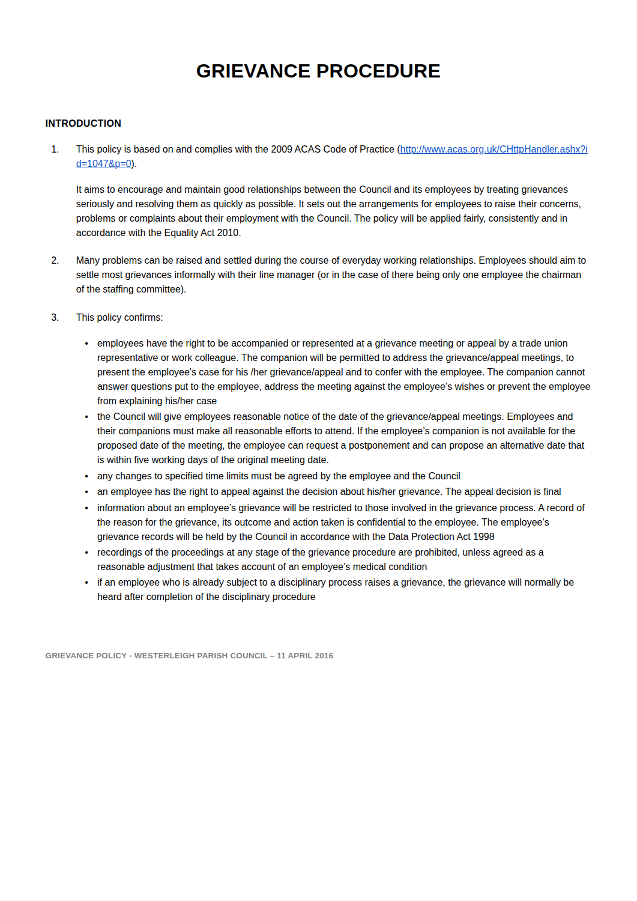GRIEVANCE PROCEDURE
INTRODUCTION
1.
This policy is based on and complies with the 2009 ACAS Code of Practice (http://www.acas.org.uk/CHttpHandler.ashx?id=1047&p=0).
It aims to encourage and maintain good relationships between the Council and its employees by treating grievances seriously and resolving them as quickly as possible. It sets out the arrangements for employees to raise their concerns, problems or complaints about their employment with the Council. The policy will be applied fairly, consistently and in accordance with the Equality Act 2010.
2.
Many problems can be raised and settled during the course of everyday working relationships. Employees should aim to settle most grievances informally with their line manager (or in the case of there being only one employee the chairman of the staffing committee).
3.
This policy confirms:
• employees have the right to be accompanied or represented at a grievance meeting or appeal by a trade union representative or work colleague. The companion will be permitted to address the grievance/appeal meetings, to present the employee's case for his /her grievance/appeal and to confer with the employee. The companion cannot answer questions put to the employee, address the meeting against the employee’s wishes or prevent the employee from explaining his/her case
• the Council will give employees reasonable notice of the date of the grievance/appeal meetings. Employees and their companions must make all reasonable efforts to attend. If the employee’s companion is not available for the proposed date of the meeting, the employee can request a postponement and can propose an alternative date that is within five working days of the original meeting date.
• any changes to specified time limits must be agreed by the employee and the Council
• an employee has the right to appeal against the decision about his/her grievance. The appeal decision is final
• information about an employee’s grievance will be restricted to those involved in the grievance process. A record of the reason for the grievance, its outcome and action taken is confidential to the employee. The employee’s grievance records will be held by the Council in accordance with the Data Protection Act 1998
• recordings of the proceedings at any stage of the grievance procedure are prohibited, unless agreed as a reasonable adjustment that takes account of an employee’s medical condition
• if an employee who is already subject to a disciplinary process raises a grievance, the grievance will normally be heard after completion of the disciplinary procedure
GRIEVANCE POLICY - WESTERLEIGH PARISH COUNCIL – 11 APRIL 2016